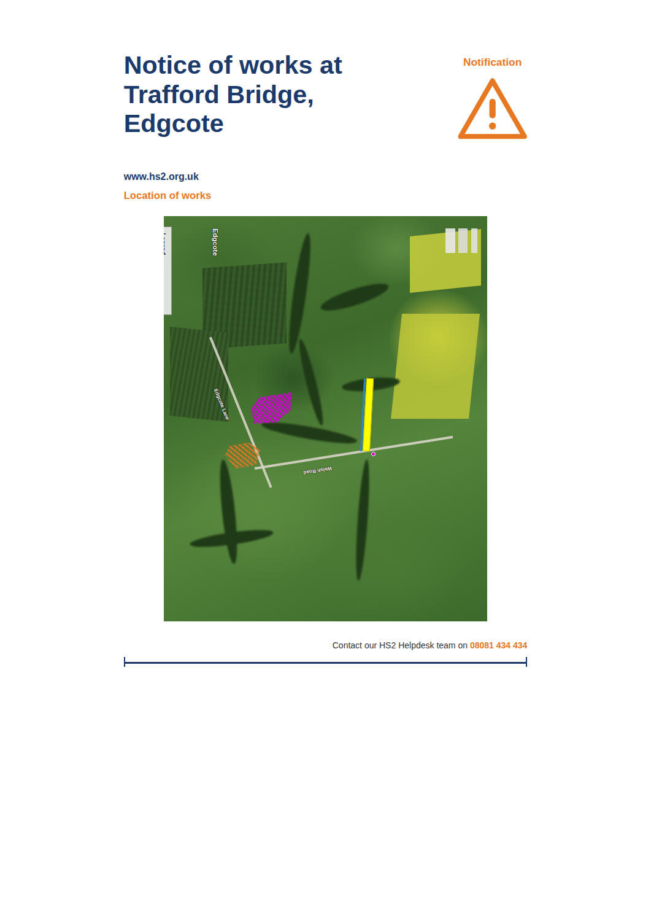Notice of works at Trafford Bridge, Edgcote
Notification
www.hs2.org.uk
Location of works
Edgcote Lane
Welsh Road
Edgcote
Legend
Access Route
Access Point
Site Welfare
Marshland Creation Site
Marshland Donor Site
Contact our HS2 Helpdesk team on 08081 434 434